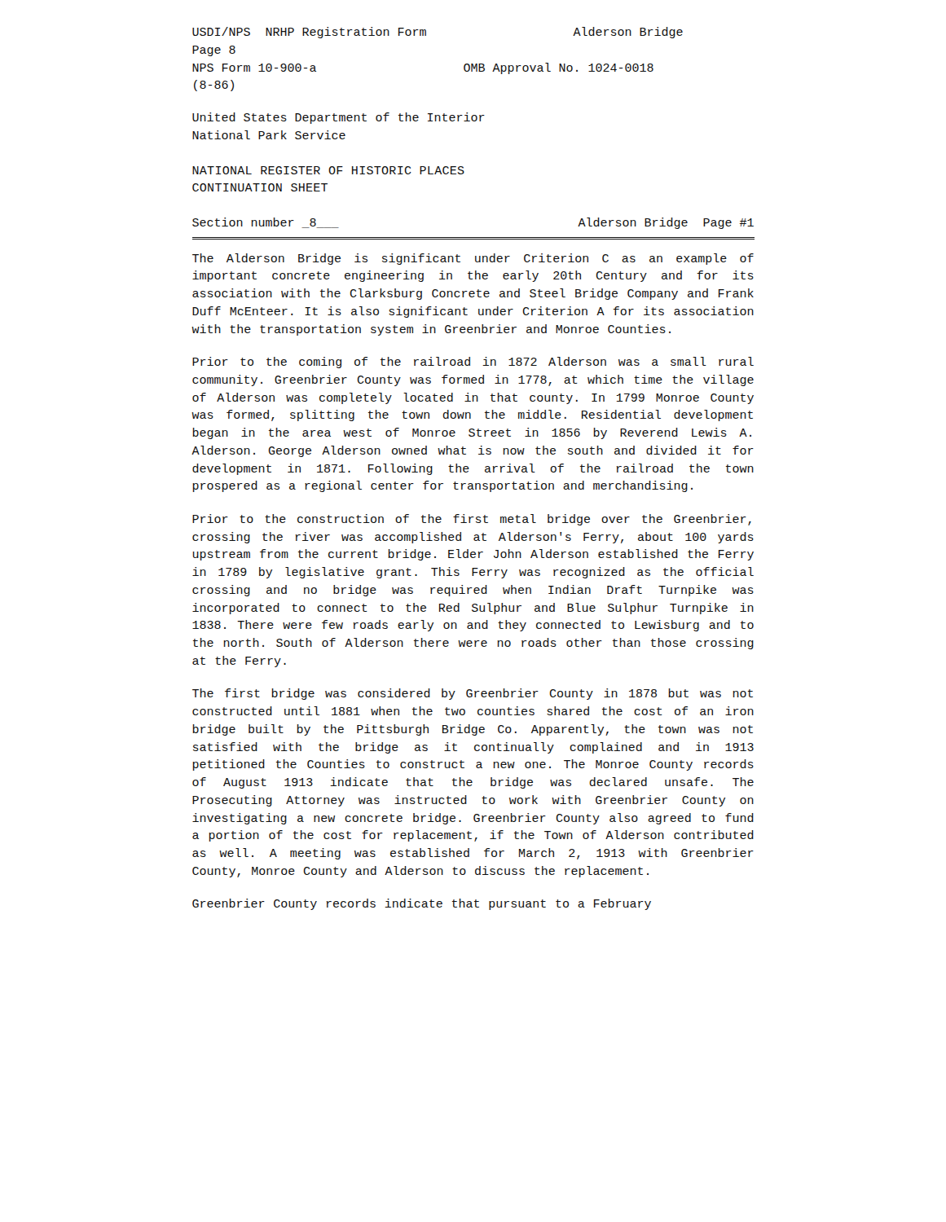USDI/NPS  NRHP Registration Form                    Alderson Bridge
Page 8
NPS Form 10-900-a                    OMB Approval No. 1024-0018
(8-86)
United States Department of the Interior
National Park Service
NATIONAL REGISTER OF HISTORIC PLACES
CONTINUATION SHEET
Section number _8___Alderson Bridge Page #1
The Alderson Bridge is significant under Criterion C as an example of important concrete engineering in the early 20th Century and for its association with the Clarksburg Concrete and Steel Bridge Company and Frank Duff McEnteer. It is also significant under Criterion A for its association with the transportation system in Greenbrier and Monroe Counties.
Prior to the coming of the railroad in 1872 Alderson was a small rural community. Greenbrier County was formed in 1778, at which time the village of Alderson was completely located in that county. In 1799 Monroe County was formed, splitting the town down the middle. Residential development began in the area west of Monroe Street in 1856 by Reverend Lewis A. Alderson. George Alderson owned what is now the south and divided it for development in 1871. Following the arrival of the railroad the town prospered as a regional center for transportation and merchandising.
Prior to the construction of the first metal bridge over the Greenbrier, crossing the river was accomplished at Alderson's Ferry, about 100 yards upstream from the current bridge. Elder John Alderson established the Ferry in 1789 by legislative grant. This Ferry was recognized as the official crossing and no bridge was required when Indian Draft Turnpike was incorporated to connect to the Red Sulphur and Blue Sulphur Turnpike in 1838. There were few roads early on and they connected to Lewisburg and to the north. South of Alderson there were no roads other than those crossing at the Ferry.
The first bridge was considered by Greenbrier County in 1878 but was not constructed until 1881 when the two counties shared the cost of an iron bridge built by the Pittsburgh Bridge Co. Apparently, the town was not satisfied with the bridge as it continually complained and in 1913 petitioned the Counties to construct a new one. The Monroe County records of August 1913 indicate that the bridge was declared unsafe. The Prosecuting Attorney was instructed to work with Greenbrier County on investigating a new concrete bridge. Greenbrier County also agreed to fund a portion of the cost for replacement, if the Town of Alderson contributed as well. A meeting was established for March 2, 1913 with Greenbrier County, Monroe County and Alderson to discuss the replacement.
Greenbrier County records indicate that pursuant to a February